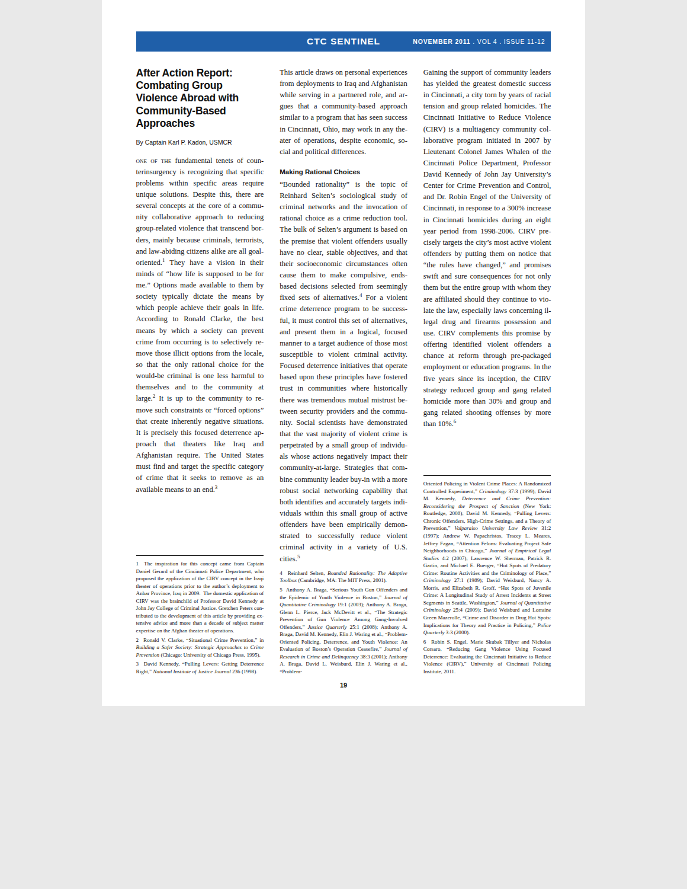CTC SENTINEL NOVEMBER 2011 . VOL 4 . ISSUE 11-12
After Action Report: Combating Group Violence Abroad with Community-Based Approaches
By Captain Karl P. Kadon, USMCR
one of the fundamental tenets of counterinsurgency is recognizing that specific problems within specific areas require unique solutions. Despite this, there are several concepts at the core of a community collaborative approach to reducing group-related violence that transcend borders, mainly because criminals, terrorists, and law-abiding citizens alike are all goal-oriented.1 They have a vision in their minds of “how life is supposed to be for me.” Options made available to them by society typically dictate the means by which people achieve their goals in life. According to Ronald Clarke, the best means by which a society can prevent crime from occurring is to selectively remove those illicit options from the locale, so that the only rational choice for the would-be criminal is one less harmful to themselves and to the community at large.2 It is up to the community to remove such constraints or “forced options” that create inherently negative situations. It is precisely this focused deterrence approach that theaters like Iraq and Afghanistan require. The United States must find and target the specific category of crime that it seeks to remove as an available means to an end.3
1 The inspiration for this concept came from Captain Daniel Gerard of the Cincinnati Police Department, who proposed the application of the CIRV concept in the Iraqi theater of operations prior to the author’s deployment to Anbar Province, Iraq in 2009. The domestic application of CIRV was the brainchild of Professor David Kennedy at John Jay College of Criminal Justice. Gretchen Peters contributed to the development of this article by providing extensive advice and more than a decade of subject matter expertise on the Afghan theater of operations.
2 Ronald V. Clarke, “Situational Crime Prevention,” in Building a Safer Society: Strategic Approaches to Crime Prevention (Chicago: University of Chicago Press, 1995).
3 David Kennedy, “Pulling Levers: Getting Deterrence Right,” National Institute of Justice Journal 236 (1998).
This article draws on personal experiences from deployments to Iraq and Afghanistan while serving in a partnered role, and argues that a community-based approach similar to a program that has seen success in Cincinnati, Ohio, may work in any theater of operations, despite economic, social and political differences.
Making Rational Choices
“Bounded rationality” is the topic of Reinhard Selten’s sociological study of criminal networks and the invocation of rational choice as a crime reduction tool. The bulk of Selten’s argument is based on the premise that violent offenders usually have no clear, stable objectives, and that their socioeconomic circumstances often cause them to make compulsive, ends-based decisions selected from seemingly fixed sets of alternatives.4 For a violent crime deterrence program to be successful, it must control this set of alternatives, and present them in a logical, focused manner to a target audience of those most susceptible to violent criminal activity. Focused deterrence initiatives that operate based upon these principles have fostered trust in communities where historically there was tremendous mutual mistrust between security providers and the community. Social scientists have demonstrated that the vast majority of violent crime is perpetrated by a small group of individuals whose actions negatively impact their community-at-large. Strategies that combine community leader buy-in with a more robust social networking capability that both identifies and accurately targets individuals within this small group of active offenders have been empirically demonstrated to successfully reduce violent criminal activity in a variety of U.S. cities.5
4 Reinhard Selten, Bounded Rationality: The Adaptive Toolbox (Cambridge, MA: The MIT Press, 2001).
5 Anthony A. Braga, “Serious Youth Gun Offenders and the Epidemic of Youth Violence in Boston,” Journal of Quantitative Criminology 19:1 (2003); Anthony A. Braga, Glenn L. Pierce, Jack McDevitt et al., “The Strategic Prevention of Gun Violence Among Gang-Involved Offenders,” Justice Quarterly 25:1 (2008); Anthony A. Braga, David M. Kennedy, Elin J. Waring et al., “Problem-Oriented Policing, Deterrence, and Youth Violence: An Evaluation of Boston’s Operation Ceasefire,” Journal of Research in Crime and Delinquency 38:3 (2001); Anthony A. Braga, David L. Weisburd, Elin J. Waring et al., “Problem-
Gaining the support of community leaders has yielded the greatest domestic success in Cincinnati, a city torn by years of racial tension and group related homicides. The Cincinnati Initiative to Reduce Violence (CIRV) is a multiagency community collaborative program initiated in 2007 by Lieutenant Colonel James Whalen of the Cincinnati Police Department, Professor David Kennedy of John Jay University’s Center for Crime Prevention and Control, and Dr. Robin Engel of the University of Cincinnati, in response to a 300% increase in Cincinnati homicides during an eight year period from 1998-2006. CIRV precisely targets the city’s most active violent offenders by putting them on notice that “the rules have changed,” and promises swift and sure consequences for not only them but the entire group with whom they are affiliated should they continue to violate the law, especially laws concerning illegal drug and firearms possession and use. CIRV complements this promise by offering identified violent offenders a chance at reform through pre-packaged employment or education programs. In the five years since its inception, the CIRV strategy reduced group and gang related homicide more than 30% and group and gang related shooting offenses by more than 10%.6
Oriented Policing in Violent Crime Places: A Randomized Controlled Experiment,” Criminology 37:3 (1999); David M. Kennedy, Deterrence and Crime Prevention: Reconsidering the Prospect of Sanction (New York: Routledge, 2008); David M. Kennedy, “Pulling Levers: Chronic Offenders, High-Crime Settings, and a Theory of Prevention,” Valparaiso University Law Review 31:2 (1997); Andrew W. Papachristos, Tracey L. Meares, Jeffrey Fagan, “Attention Felons: Evaluating Project Safe Neighborhoods in Chicago,” Journal of Empirical Legal Studies 4:2 (2007); Lawrence W. Sherman, Patrick R. Gartin, and Michael E. Buerger, “Hot Spots of Predatory Crime: Routine Activities and the Criminology of Place,” Criminology 27:1 (1989); David Weisburd, Nancy A. Morris, and Elizabeth R. Groff, “Hot Spots of Juvenile Crime: A Longitudinal Study of Arrest Incidents at Street Segments in Seattle, Washington,” Journal of Quantitative Criminology 25:4 (2009); David Weisburd and Lorraine Green Mazerolle, “Crime and Disorder in Drug Hot Spots: Implications for Theory and Practice in Policing,” Police Quarterly 3:3 (2000).
6 Robin S. Engel, Marie Skubak Tillyer and Nicholas Corsaro, “Reducing Gang Violence Using Focused Deterrence: Evaluating the Cincinnati Initiative to Reduce Violence (CIRV),” University of Cincinnati Policing Institute, 2011.
19